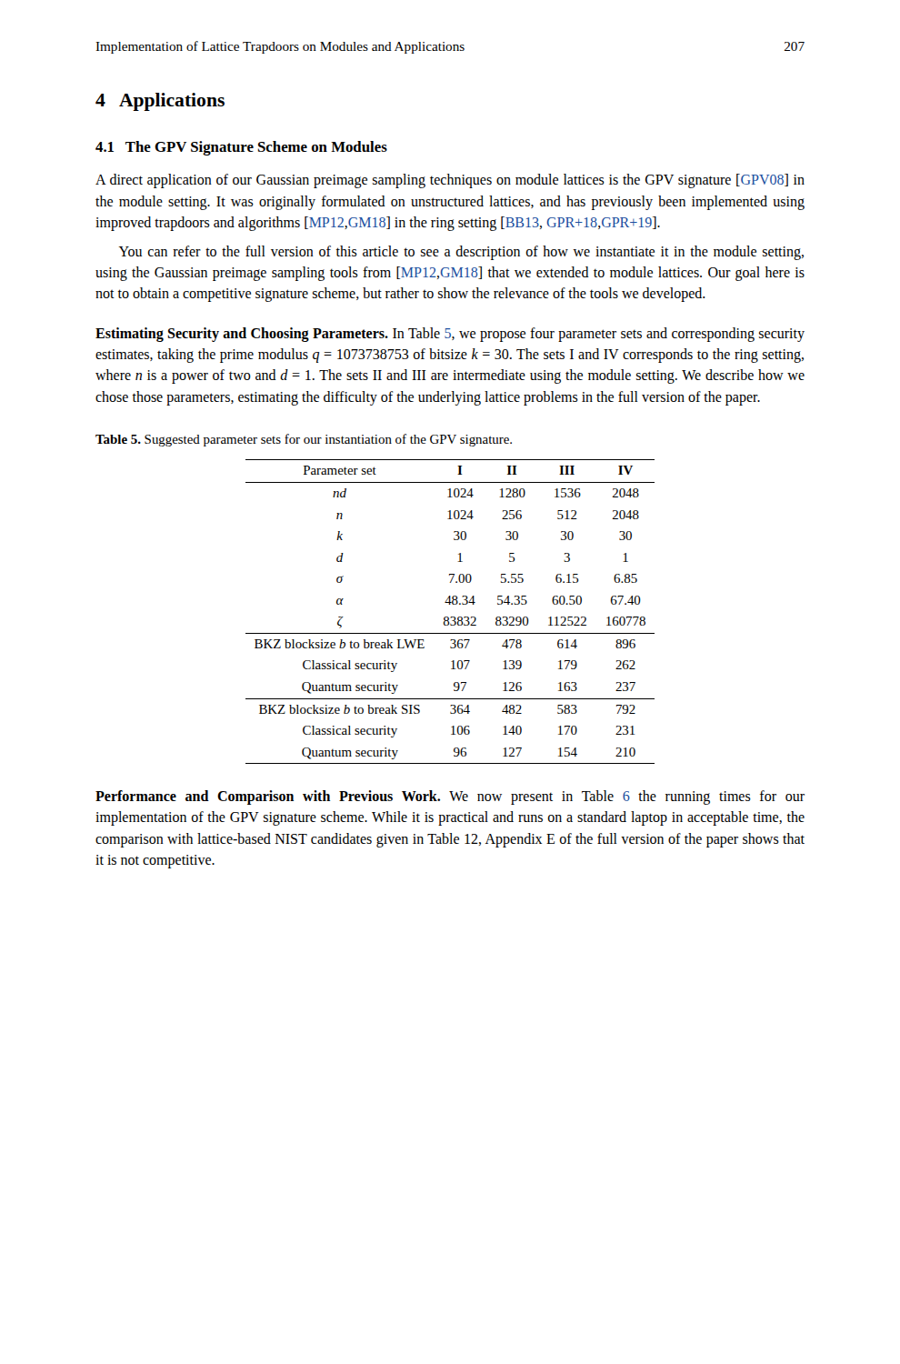Implementation of Lattice Trapdoors on Modules and Applications 207
4 Applications
4.1 The GPV Signature Scheme on Modules
A direct application of our Gaussian preimage sampling techniques on module lattices is the GPV signature [GPV08] in the module setting. It was originally formulated on unstructured lattices, and has previously been implemented using improved trapdoors and algorithms [MP12,GM18] in the ring setting [BB13, GPR+18,GPR+19].
You can refer to the full version of this article to see a description of how we instantiate it in the module setting, using the Gaussian preimage sampling tools from [MP12,GM18] that we extended to module lattices. Our goal here is not to obtain a competitive signature scheme, but rather to show the relevance of the tools we developed.
Estimating Security and Choosing Parameters. In Table 5, we propose four parameter sets and corresponding security estimates, taking the prime modulus q = 1073738753 of bitsize k = 30. The sets I and IV corresponds to the ring setting, where n is a power of two and d = 1. The sets II and III are intermediate using the module setting. We describe how we chose those parameters, estimating the difficulty of the underlying lattice problems in the full version of the paper.
Table 5. Suggested parameter sets for our instantiation of the GPV signature.
| Parameter set | I | II | III | IV |
| --- | --- | --- | --- | --- |
| nd | 1024 | 1280 | 1536 | 2048 |
| n | 1024 | 256 | 512 | 2048 |
| k | 30 | 30 | 30 | 30 |
| d | 1 | 5 | 3 | 1 |
| σ | 7.00 | 5.55 | 6.15 | 6.85 |
| α | 48.34 | 54.35 | 60.50 | 67.40 |
| ζ | 83832 | 83290 | 112522 | 160778 |
| BKZ blocksize b to break LWE | 367 | 478 | 614 | 896 |
| Classical security | 107 | 139 | 179 | 262 |
| Quantum security | 97 | 126 | 163 | 237 |
| BKZ blocksize b to break SIS | 364 | 482 | 583 | 792 |
| Classical security | 106 | 140 | 170 | 231 |
| Quantum security | 96 | 127 | 154 | 210 |
Performance and Comparison with Previous Work. We now present in Table 6 the running times for our implementation of the GPV signature scheme. While it is practical and runs on a standard laptop in acceptable time, the comparison with lattice-based NIST candidates given in Table 12, Appendix E of the full version of the paper shows that it is not competitive.